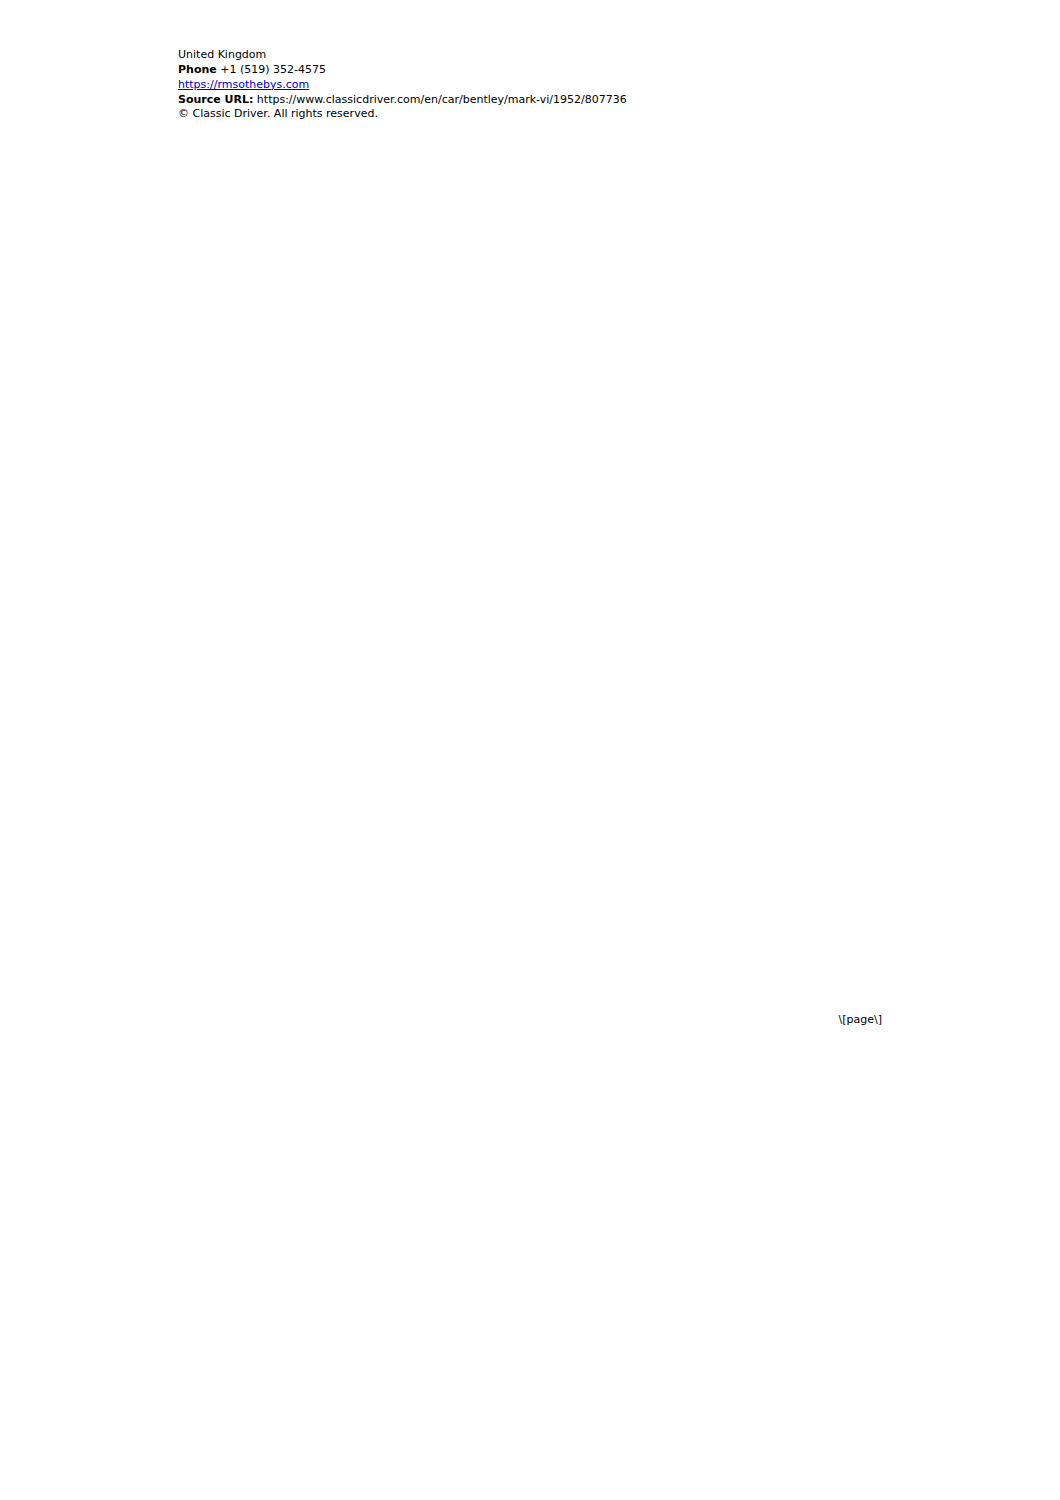United Kingdom
Phone +1 (519) 352-4575
https://rmsothebys.com
Source URL: https://www.classicdriver.com/en/car/bentley/mark-vi/1952/807736
© Classic Driver. All rights reserved.
\[page\]